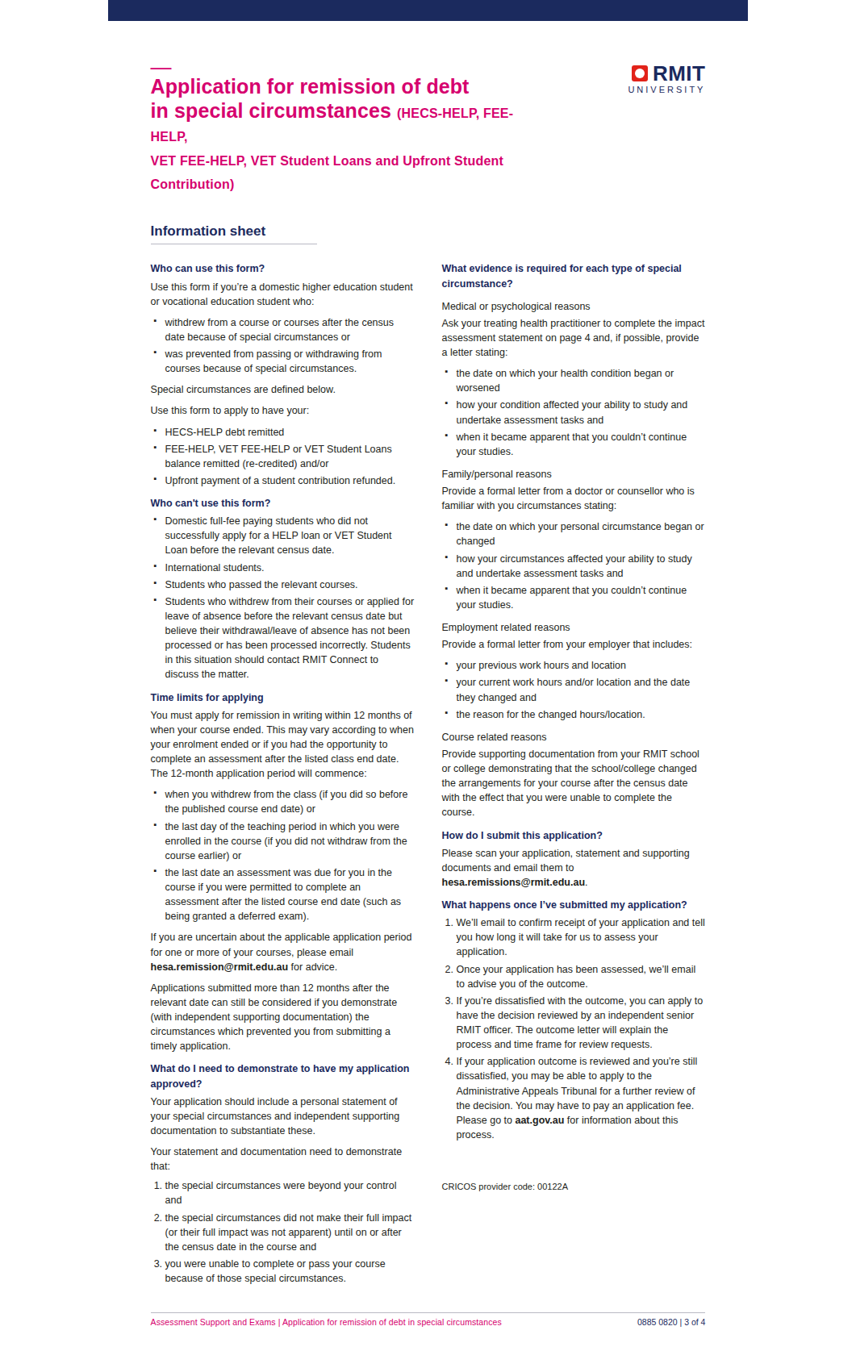—
Application for remission of debt
in special circumstances (HECS-HELP, FEE-HELP,
VET FEE-HELP, VET Student Loans and Upfront Student Contribution)
RMIT
University
Information sheet
Who can use this form?
Use this form if you’re a domestic higher education student or vocational education student who:
withdrew from a course or courses after the census date because of special circumstances or
was prevented from passing or withdrawing from courses because of special circumstances.
Special circumstances are defined below.
Use this form to apply to have your:
HECS-HELP debt remitted
FEE-HELP, VET FEE-HELP or VET Student Loans balance remitted (re-credited) and/or
Upfront payment of a student contribution refunded.
Who can't use this form?
Domestic full-fee paying students who did not successfully apply for a HELP loan or VET Student Loan before the relevant census date.
International students.
Students who passed the relevant courses.
Students who withdrew from their courses or applied for leave of absence before the relevant census date but believe their withdrawal/leave of absence has not been processed or has been processed incorrectly. Students in this situation should contact RMIT Connect to discuss the matter.
Time limits for applying
You must apply for remission in writing within 12 months of when your course ended. This may vary according to when your enrolment ended or if you had the opportunity to complete an assessment after the listed class end date. The 12-month application period will commence:
when you withdrew from the class (if you did so before the published course end date) or
the last day of the teaching period in which you were enrolled in the course (if you did not withdraw from the course earlier) or
the last date an assessment was due for you in the course if you were permitted to complete an assessment after the listed course end date (such as being granted a deferred exam).
If you are uncertain about the applicable application period for one or more of your courses, please email hesa.remission@rmit.edu.au for advice.
Applications submitted more than 12 months after the relevant date can still be considered if you demonstrate (with independent supporting documentation) the circumstances which prevented you from submitting a timely application.
What do I need to demonstrate to have my application approved?
Your application should include a personal statement of your special circumstances and independent supporting documentation to substantiate these.
Your statement and documentation need to demonstrate that:
the special circumstances were beyond your control and
the special circumstances did not make their full impact (or their full impact was not apparent) until on or after the census date in the course and
you were unable to complete or pass your course because of those special circumstances.
What evidence is required for each type of special circumstance?
Medical or psychological reasons
Ask your treating health practitioner to complete the impact assessment statement on page 4 and, if possible, provide a letter stating:
the date on which your health condition began or worsened
how your condition affected your ability to study and undertake assessment tasks and
when it became apparent that you couldn’t continue your studies.
Family/personal reasons
Provide a formal letter from a doctor or counsellor who is familiar with you circumstances stating:
the date on which your personal circumstance began or changed
how your circumstances affected your ability to study and undertake assessment tasks and
when it became apparent that you couldn’t continue your studies.
Employment related reasons
Provide a formal letter from your employer that includes:
your previous work hours and location
your current work hours and/or location and the date they changed and
the reason for the changed hours/location.
Course related reasons
Provide supporting documentation from your RMIT school or college demonstrating that the school/college changed the arrangements for your course after the census date with the effect that you were unable to complete the course.
How do I submit this application?
Please scan your application, statement and supporting documents and email them to hesa.remissions@rmit.edu.au.
What happens once I’ve submitted my application?
We’ll email to confirm receipt of your application and tell you how long it will take for us to assess your application.
Once your application has been assessed, we’ll email to advise you of the outcome.
If you’re dissatisfied with the outcome, you can apply to have the decision reviewed by an independent senior RMIT officer. The outcome letter will explain the process and time frame for review requests.
If your application outcome is reviewed and you’re still dissatisfied, you may be able to apply to the Administrative Appeals Tribunal for a further review of the decision. You may have to pay an application fee. Please go to aat.gov.au for information about this process.
CRICOS provider code: 00122A
Assessment Support and Exams | Application for remission of debt in special circumstances
0885 0820 | 3 of 4